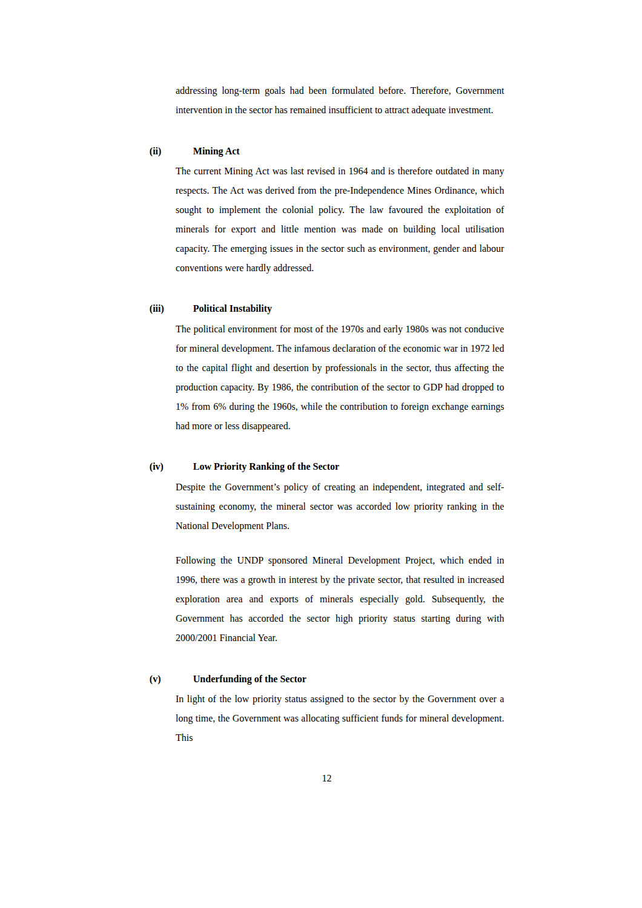addressing long-term goals had been formulated before. Therefore, Government intervention in the sector has remained insufficient to attract adequate investment.
(ii) Mining Act
The current Mining Act was last revised in 1964 and is therefore outdated in many respects. The Act was derived from the pre-Independence Mines Ordinance, which sought to implement the colonial policy. The law favoured the exploitation of minerals for export and little mention was made on building local utilisation capacity. The emerging issues in the sector such as environment, gender and labour conventions were hardly addressed.
(iii) Political Instability
The political environment for most of the 1970s and early 1980s was not conducive for mineral development. The infamous declaration of the economic war in 1972 led to the capital flight and desertion by professionals in the sector, thus affecting the production capacity. By 1986, the contribution of the sector to GDP had dropped to 1% from 6% during the 1960s, while the contribution to foreign exchange earnings had more or less disappeared.
(iv) Low Priority Ranking of the Sector
Despite the Government’s policy of creating an independent, integrated and self-sustaining economy, the mineral sector was accorded low priority ranking in the National Development Plans.
Following the UNDP sponsored Mineral Development Project, which ended in 1996, there was a growth in interest by the private sector, that resulted in increased exploration area and exports of minerals especially gold. Subsequently, the Government has accorded the sector high priority status starting during with 2000/2001 Financial Year.
(v) Underfunding of the Sector
In light of the low priority status assigned to the sector by the Government over a long time, the Government was allocating sufficient funds for mineral development. This
12